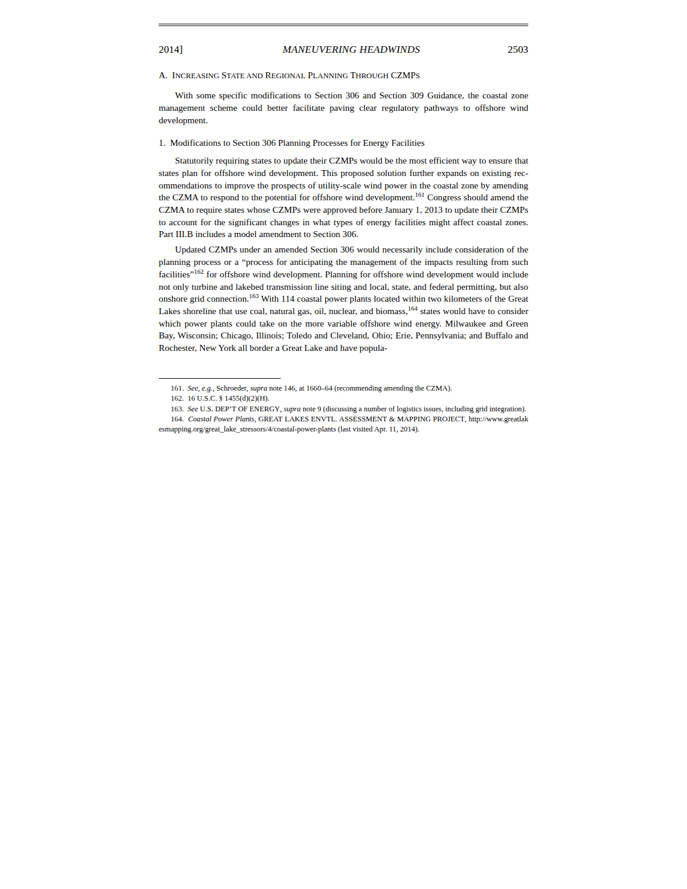2014] MANEUVERING HEADWINDS 2503
A. INCREASING STATE AND REGIONAL PLANNING THROUGH CZMPS
With some specific modifications to Section 306 and Section 309 Guidance, the coastal zone management scheme could better facilitate paving clear regulatory pathways to offshore wind development.
1. Modifications to Section 306 Planning Processes for Energy Facilities
Statutorily requiring states to update their CZMPs would be the most efficient way to ensure that states plan for offshore wind development. This proposed solution further expands on existing recommendations to improve the prospects of utility-scale wind power in the coastal zone by amending the CZMA to respond to the potential for offshore wind development.161 Congress should amend the CZMA to require states whose CZMPs were approved before January 1, 2013 to update their CZMPs to account for the significant changes in what types of energy facilities might affect coastal zones. Part III.B includes a model amendment to Section 306.
Updated CZMPs under an amended Section 306 would necessarily include consideration of the planning process or a “process for anticipating the management of the impacts resulting from such facilities”162 for offshore wind development. Planning for offshore wind development would include not only turbine and lakebed transmission line siting and local, state, and federal permitting, but also onshore grid connection.163 With 114 coastal power plants located within two kilometers of the Great Lakes shoreline that use coal, natural gas, oil, nuclear, and biomass,164 states would have to consider which power plants could take on the more variable offshore wind energy. Milwaukee and Green Bay, Wisconsin; Chicago, Illinois; Toledo and Cleveland, Ohio; Erie, Pennsylvania; and Buffalo and Rochester, New York all border a Great Lake and have popula-
161. See, e.g., Schroeder, supra note 146, at 1660–64 (recommending amending the CZMA).
162. 16 U.S.C. § 1455(d)(2)(H).
163. See U.S. DEP’T OF ENERGY, supra note 9 (discussing a number of logistics issues, including grid integration).
164. Coastal Power Plants, GREAT LAKES ENVTL. ASSESSMENT & MAPPING PROJECT, http://www.greatlakesmapping.org/great_lake_stressors/4/coastal-power-plants (last visited Apr. 11, 2014).